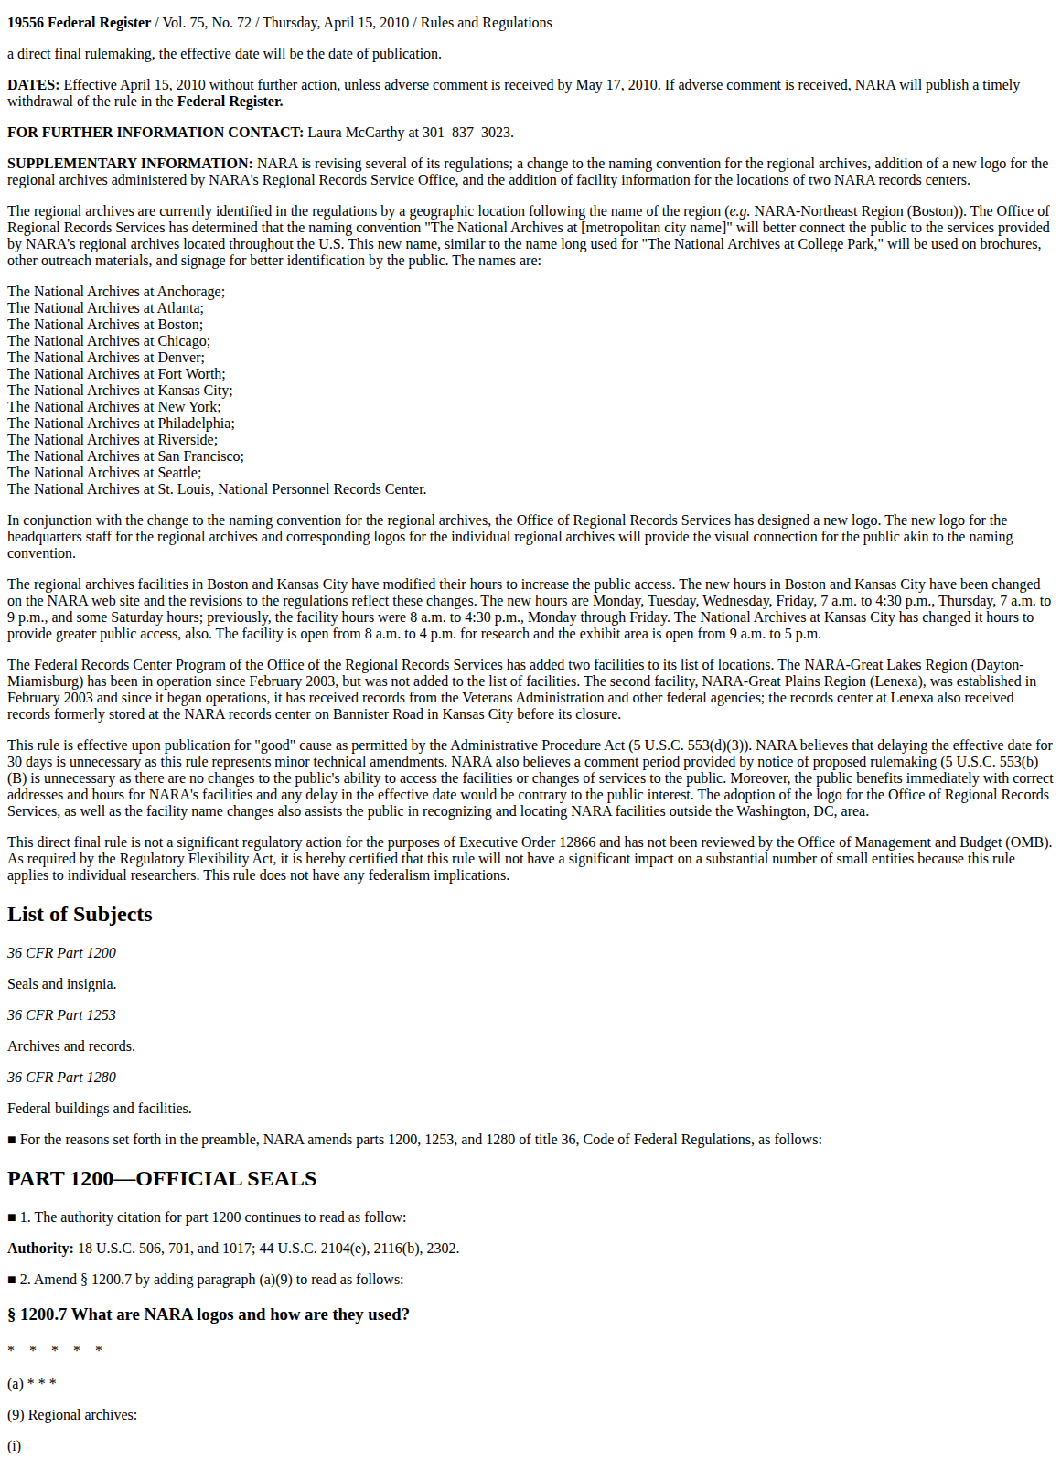19556 Federal Register / Vol. 75, No. 72 / Thursday, April 15, 2010 / Rules and Regulations
a direct final rulemaking, the effective date will be the date of publication.
DATES: Effective April 15, 2010 without further action, unless adverse comment is received by May 17, 2010. If adverse comment is received, NARA will publish a timely withdrawal of the rule in the Federal Register.
FOR FURTHER INFORMATION CONTACT: Laura McCarthy at 301–837–3023.
SUPPLEMENTARY INFORMATION: NARA is revising several of its regulations; a change to the naming convention for the regional archives, addition of a new logo for the regional archives administered by NARA's Regional Records Service Office, and the addition of facility information for the locations of two NARA records centers.
The regional archives are currently identified in the regulations by a geographic location following the name of the region (e.g. NARA-Northeast Region (Boston)). The Office of Regional Records Services has determined that the naming convention "The National Archives at [metropolitan city name]" will better connect the public to the services provided by NARA's regional archives located throughout the U.S. This new name, similar to the name long used for "The National Archives at College Park," will be used on brochures, other outreach materials, and signage for better identification by the public. The names are:
The National Archives at Anchorage;
The National Archives at Atlanta;
The National Archives at Boston;
The National Archives at Chicago;
The National Archives at Denver;
The National Archives at Fort Worth;
The National Archives at Kansas City;
The National Archives at New York;
The National Archives at Philadelphia;
The National Archives at Riverside;
The National Archives at San Francisco;
The National Archives at Seattle;
The National Archives at St. Louis, National Personnel Records Center.
In conjunction with the change to the naming convention for the regional archives, the Office of Regional Records Services has designed a new logo. The new logo for the headquarters staff for the regional archives and corresponding logos for the individual regional archives will provide the visual connection for the public akin to the naming convention.
The regional archives facilities in Boston and Kansas City have modified their hours to increase the public access. The new hours in Boston and Kansas City have been changed on the NARA web site and the revisions to the regulations reflect these changes. The new hours are Monday, Tuesday, Wednesday, Friday, 7 a.m. to 4:30 p.m., Thursday, 7 a.m. to 9 p.m., and some Saturday hours; previously, the facility hours were 8 a.m. to 4:30 p.m., Monday through Friday. The National Archives at Kansas City has changed it hours to provide greater public access, also. The facility is open from 8 a.m. to 4 p.m. for research and the exhibit area is open from 9 a.m. to 5 p.m.
The Federal Records Center Program of the Office of the Regional Records Services has added two facilities to its list of locations. The NARA-Great Lakes Region (Dayton-Miamisburg) has been in operation since February 2003, but was not added to the list of facilities. The second facility, NARA-Great Plains Region (Lenexa), was established in February 2003 and since it began operations, it has received records from the Veterans Administration and other federal agencies; the records center at Lenexa also received records formerly stored at the NARA records center on Bannister Road in Kansas City before its closure.
This rule is effective upon publication for "good" cause as permitted by the Administrative Procedure Act (5 U.S.C. 553(d)(3)). NARA believes that delaying the effective date for 30 days is unnecessary as this rule represents minor technical amendments. NARA also believes a comment period provided by notice of proposed rulemaking (5 U.S.C. 553(b)(B) is unnecessary as there are no changes to the public's ability to access the facilities or changes of services to the public. Moreover, the public benefits immediately with correct addresses and hours for NARA's facilities and any delay in the effective date would be contrary to the public interest. The adoption of the logo for the Office of Regional Records Services, as well as the facility name changes also assists the public in recognizing and locating NARA facilities outside the Washington, DC, area.
This direct final rule is not a significant regulatory action for the purposes of Executive Order 12866 and has not been reviewed by the Office of Management and Budget (OMB). As required by the Regulatory Flexibility Act, it is hereby certified that this rule will not have a significant impact on a substantial number of small entities because this rule applies to individual researchers. This rule does not have any federalism implications.
List of Subjects
36 CFR Part 1200
Seals and insignia.
36 CFR Part 1253
Archives and records.
36 CFR Part 1280
Federal buildings and facilities.
■ For the reasons set forth in the preamble, NARA amends parts 1200, 1253, and 1280 of title 36, Code of Federal Regulations, as follows:
PART 1200—OFFICIAL SEALS
■ 1. The authority citation for part 1200 continues to read as follow:
Authority: 18 U.S.C. 506, 701, and 1017; 44 U.S.C. 2104(e), 2116(b), 2302.
■ 2. Amend § 1200.7 by adding paragraph (a)(9) to read as follows:
§ 1200.7 What are NARA logos and how are they used?
*　*　*　*　*
(a) * * *
(9) Regional archives:
(i)